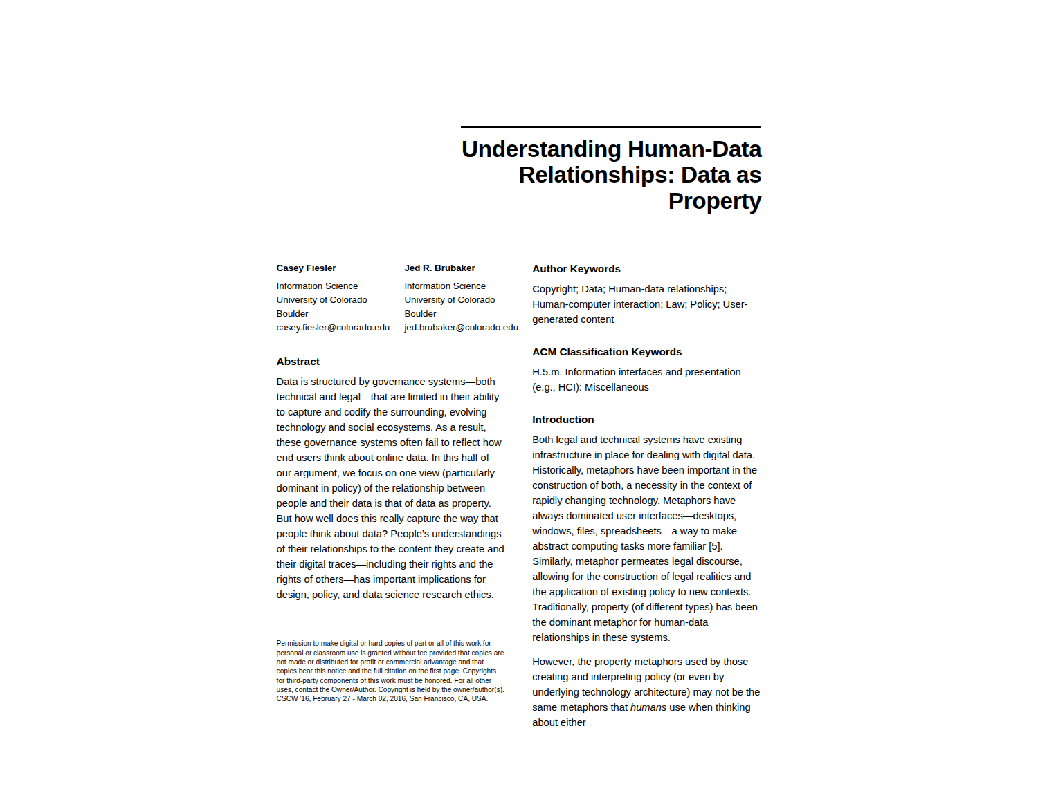Understanding Human-Data
Relationships: Data as Property
Casey Fiesler
Information Science
University of Colorado Boulder
casey.fiesler@colorado.edu
Jed R. Brubaker
Information Science
University of Colorado Boulder
jed.brubaker@colorado.edu
Abstract
Data is structured by governance systems—both technical and legal—that are limited in their ability to capture and codify the surrounding, evolving technology and social ecosystems. As a result, these governance systems often fail to reflect how end users think about online data. In this half of our argument, we focus on one view (particularly dominant in policy) of the relationship between people and their data is that of data as property. But how well does this really capture the way that people think about data? People’s understandings of their relationships to the content they create and their digital traces—including their rights and the rights of others—has important implications for design, policy, and data science research ethics.
Permission to make digital or hard copies of part or all of this work for personal or classroom use is granted without fee provided that copies are not made or distributed for profit or commercial advantage and that copies bear this notice and the full citation on the first page. Copyrights for third-party components of this work must be honored. For all other uses, contact the Owner/Author. Copyright is held by the owner/author(s). CSCW '16, February 27 - March 02, 2016, San Francisco, CA, USA.
Author Keywords
Copyright; Data; Human-data relationships; Human-computer interaction; Law; Policy; User-generated content
ACM Classification Keywords
H.5.m. Information interfaces and presentation (e.g., HCI): Miscellaneous
Introduction
Both legal and technical systems have existing infrastructure in place for dealing with digital data. Historically, metaphors have been important in the construction of both, a necessity in the context of rapidly changing technology. Metaphors have always dominated user interfaces—desktops, windows, files, spreadsheets—a way to make abstract computing tasks more familiar [5]. Similarly, metaphor permeates legal discourse, allowing for the construction of legal realities and the application of existing policy to new contexts. Traditionally, property (of different types) has been the dominant metaphor for human-data relationships in these systems.
However, the property metaphors used by those creating and interpreting policy (or even by underlying technology architecture) may not be the same metaphors that humans use when thinking about either